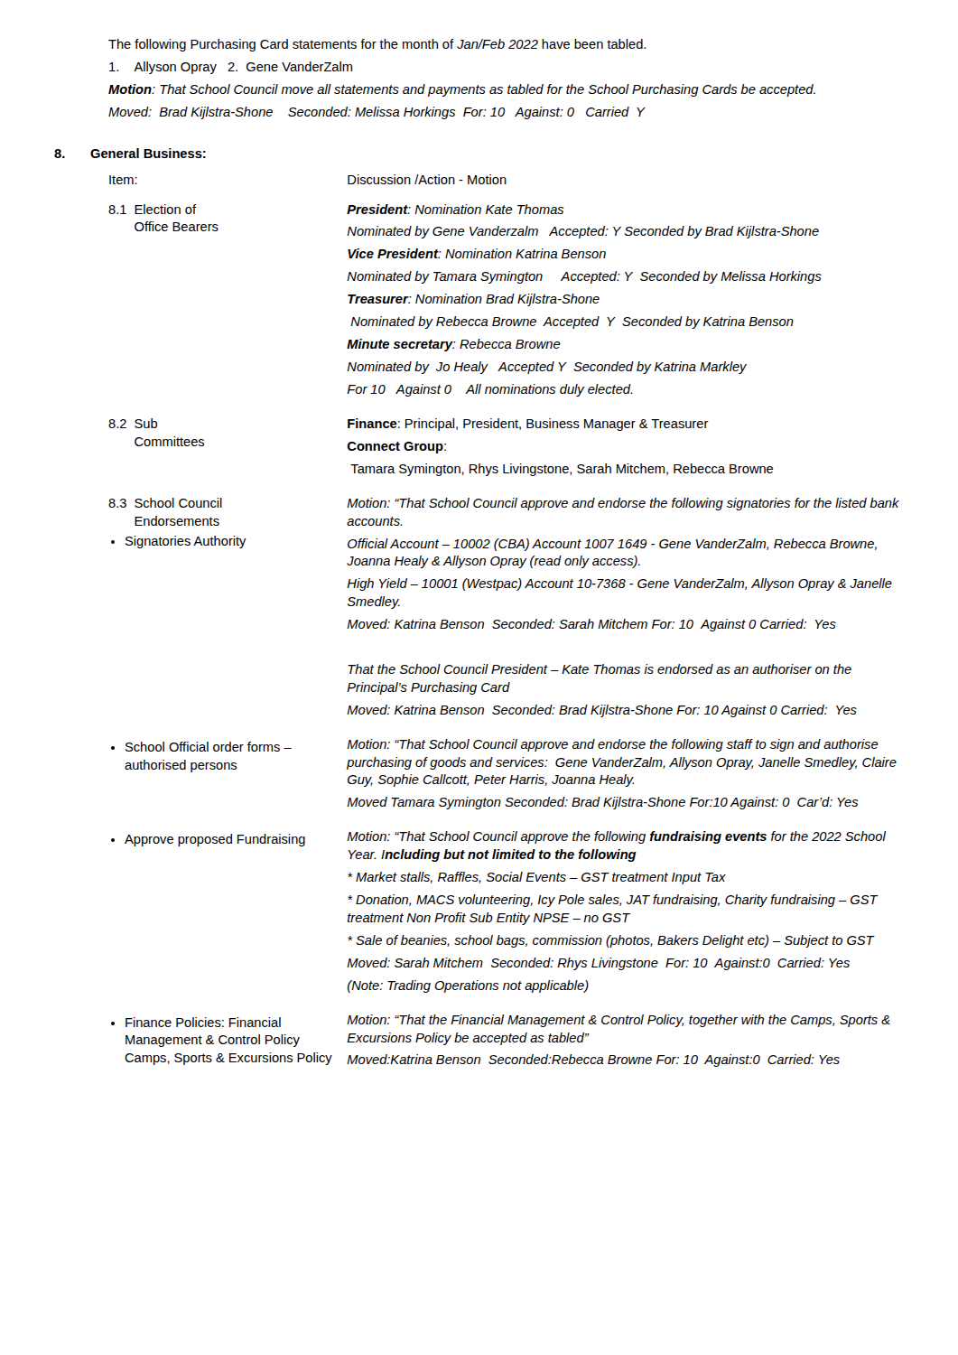The following Purchasing Card statements for the month of Jan/Feb 2022 have been tabled.
1. Allyson Opray 2. Gene VanderZalm
Motion: That School Council move all statements and payments as tabled for the School Purchasing Cards be accepted.
Moved: Brad Kijlstra-Shone Seconded: Melissa Horkings For: 10 Against: 0 Carried Y
8. General Business:
| Item: | Discussion /Action - Motion |
| 8.1 Election of Office Bearers | President : Nomination Kate Thomas Nominated by Gene Vanderzalm Accepted: Y Seconded by Brad Kijlstra-Shone Vice President : Nomination Katrina Benson Nominated by Tamara Symington Accepted: Y Seconded by Melissa Horkings Treasurer : Nomination Brad Kijlstra-Shone Nominated by Rebecca Browne Accepted Y Seconded by Katrina Benson Minute secretary : Rebecca Browne Nominated by Jo Healy Accepted Y Seconded by Katrina Markley For 10 Against 0 All nominations duly elected. |
| 8.2 Sub Committees | Finance : Principal, President, Business Manager & Treasurer Connect Group : Tamara Symington, Rhys Livingstone, Sarah Mitchem, Rebecca Browne |
| 8.3 School Council Endorsements Signatories Authority | Motion: “That School Council approve and endorse the following signatories for the listed bank accounts. Official Account – 10002 (CBA) Account 1007 1649 - Gene VanderZalm, Rebecca Browne, Joanna Healy & Allyson Opray (read only access). High Yield – 10001 (Westpac) Account 10-7368 - Gene VanderZalm, Allyson Opray & Janelle Smedley. Moved: Katrina Benson Seconded: Sarah Mitchem For: 10 Against 0 Carried: Yes That the School Council President – Kate Thomas is endorsed as an authoriser on the Principal’s Purchasing Card Moved: Katrina Benson Seconded: Brad Kijlstra-Shone For: 10 Against 0 Carried: Yes |
| School Official order forms – authorised persons | Motion: “That School Council approve and endorse the following staff to sign and authorise purchasing of goods and services: Gene VanderZalm, Allyson Opray, Janelle Smedley, Claire Guy, Sophie Callcott, Peter Harris, Joanna Healy. Moved Tamara Symington Seconded: Brad Kijlstra-Shone For:10 Against: 0 Car’d: Yes |
| Approve proposed Fundraising | Motion: “That School Council approve the following fundraising events for the 2022 School Year. I ncluding but not limited to the following * Market stalls, Raffles, Social Events – GST treatment Input Tax * Donation, MACS volunteering, Icy Pole sales, JAT fundraising, Charity fundraising – GST treatment Non Profit Sub Entity NPSE – no GST * Sale of beanies, school bags, commission (photos, Bakers Delight etc) – Subject to GST Moved: Sarah Mitchem Seconded: Rhys Livingstone For: 10 Against:0 Carried: Yes (Note: Trading Operations not applicable) |
| Finance Policies: Financial Management & Control Policy Camps, Sports & Excursions Policy | Motion: “That the Financial Management & Control Policy, together with the Camps, Sports & Excursions Policy be accepted as tabled” Moved:Katrina Benson Seconded:Rebecca Browne For: 10 Against:0 Carried: Yes |